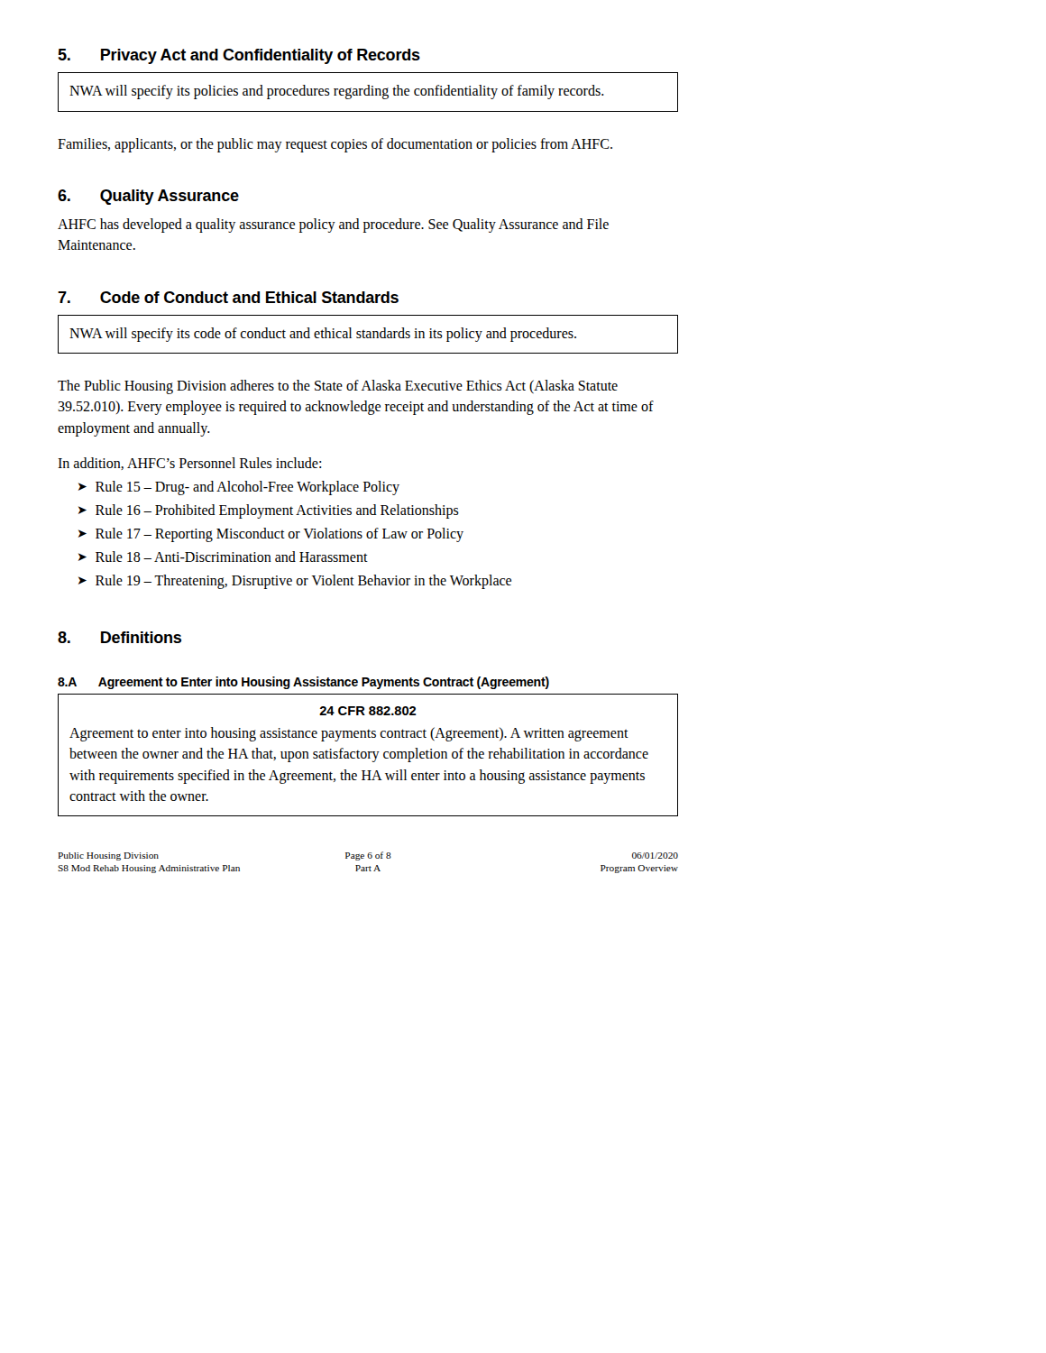5. Privacy Act and Confidentiality of Records
NWA will specify its policies and procedures regarding the confidentiality of family records.
Families, applicants, or the public may request copies of documentation or policies from AHFC.
6. Quality Assurance
AHFC has developed a quality assurance policy and procedure. See Quality Assurance and File Maintenance.
7. Code of Conduct and Ethical Standards
NWA will specify its code of conduct and ethical standards in its policy and procedures.
The Public Housing Division adheres to the State of Alaska Executive Ethics Act (Alaska Statute 39.52.010). Every employee is required to acknowledge receipt and understanding of the Act at time of employment and annually.
In addition, AHFC’s Personnel Rules include:
Rule 15 – Drug- and Alcohol-Free Workplace Policy
Rule 16 – Prohibited Employment Activities and Relationships
Rule 17 – Reporting Misconduct or Violations of Law or Policy
Rule 18 – Anti-Discrimination and Harassment
Rule 19 – Threatening, Disruptive or Violent Behavior in the Workplace
8. Definitions
8.AAgreement to Enter into Housing Assistance Payments Contract (Agreement)
24 CFR 882.802
Agreement to enter into housing assistance payments contract (Agreement). A written agreement between the owner and the HA that, upon satisfactory completion of the rehabilitation in accordance with requirements specified in the Agreement, the HA will enter into a housing assistance payments contract with the owner.
| Public Housing Division | Page 6 of 8 | 06/01/2020 |
| S8 Mod Rehab Housing Administrative Plan | Part A | Program Overview |